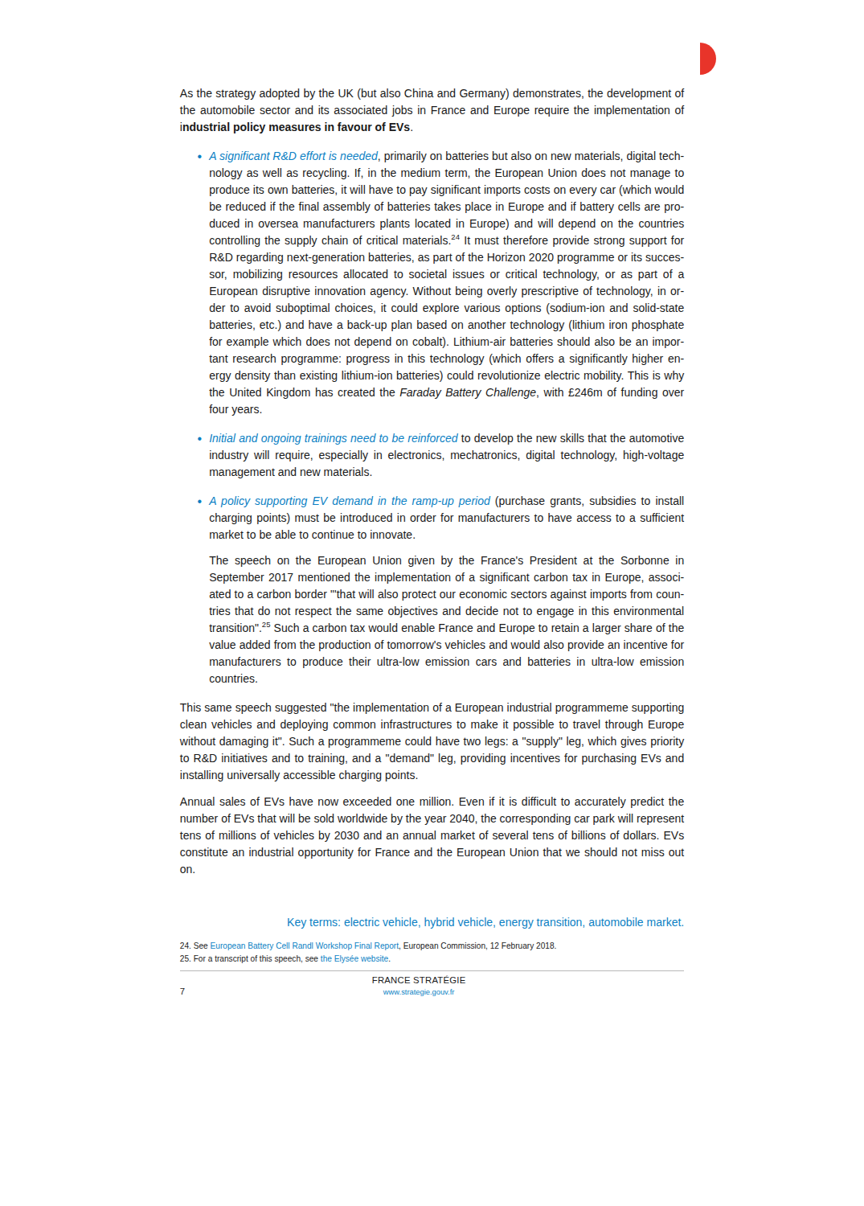As the strategy adopted by the UK (but also China and Germany) demonstrates, the development of the automobile sector and its associated jobs in France and Europe require the implementation of industrial policy measures in favour of EVs.
A significant R&D effort is needed, primarily on batteries but also on new materials, digital technology as well as recycling. If, in the medium term, the European Union does not manage to produce its own batteries, it will have to pay significant imports costs on every car (which would be reduced if the final assembly of batteries takes place in Europe and if battery cells are produced in oversea manufacturers plants located in Europe) and will depend on the countries controlling the supply chain of critical materials.24 It must therefore provide strong support for R&D regarding next-generation batteries, as part of the Horizon 2020 programme or its successor, mobilizing resources allocated to societal issues or critical technology, or as part of a European disruptive innovation agency. Without being overly prescriptive of technology, in order to avoid suboptimal choices, it could explore various options (sodium-ion and solid-state batteries, etc.) and have a back-up plan based on another technology (lithium iron phosphate for example which does not depend on cobalt). Lithium-air batteries should also be an important research programme: progress in this technology (which offers a significantly higher energy density than existing lithium-ion batteries) could revolutionize electric mobility. This is why the United Kingdom has created the Faraday Battery Challenge, with £246m of funding over four years.
Initial and ongoing trainings need to be reinforced to develop the new skills that the automotive industry will require, especially in electronics, mechatronics, digital technology, high-voltage management and new materials.
A policy supporting EV demand in the ramp-up period (purchase grants, subsidies to install charging points) must be introduced in order for manufacturers to have access to a sufficient market to be able to continue to innovate.
The speech on the European Union given by the France's President at the Sorbonne in September 2017 mentioned the implementation of a significant carbon tax in Europe, associated to a carbon border "'that will also protect our economic sectors against imports from countries that do not respect the same objectives and decide not to engage in this environmental transition".25 Such a carbon tax would enable France and Europe to retain a larger share of the value added from the production of tomorrow's vehicles and would also provide an incentive for manufacturers to produce their ultra-low emission cars and batteries in ultra-low emission countries.
This same speech suggested "the implementation of a European industrial programmeme supporting clean vehicles and deploying common infrastructures to make it possible to travel through Europe without damaging it". Such a programmeme could have two legs: a "supply" leg, which gives priority to R&D initiatives and to training, and a "demand" leg, providing incentives for purchasing EVs and installing universally accessible charging points.
Annual sales of EVs have now exceeded one million. Even if it is difficult to accurately predict the number of EVs that will be sold worldwide by the year 2040, the corresponding car park will represent tens of millions of vehicles by 2030 and an annual market of several tens of billions of dollars. EVs constitute an industrial opportunity for France and the European Union that we should not miss out on.
Key terms: electric vehicle, hybrid vehicle, energy transition, automobile market.
24. See European Battery Cell Randl Workshop Final Report, European Commission, 12 February 2018.
25. For a transcript of this speech, see the Elysée website.
7
FRANCE STRATÉGIE
www.strategie.gouv.fr